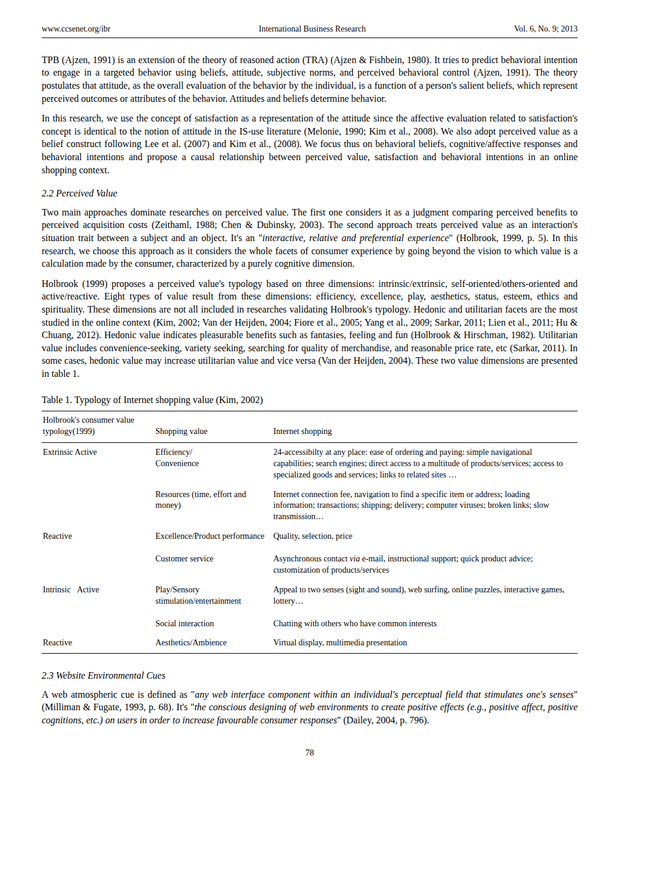www.ccsenet.org/ibr International Business Research Vol. 6, No. 9; 2013
TPB (Ajzen, 1991) is an extension of the theory of reasoned action (TRA) (Ajzen & Fishbein, 1980). It tries to predict behavioral intention to engage in a targeted behavior using beliefs, attitude, subjective norms, and perceived behavioral control (Ajzen, 1991). The theory postulates that attitude, as the overall evaluation of the behavior by the individual, is a function of a person's salient beliefs, which represent perceived outcomes or attributes of the behavior. Attitudes and beliefs determine behavior.
In this research, we use the concept of satisfaction as a representation of the attitude since the affective evaluation related to satisfaction's concept is identical to the notion of attitude in the IS-use literature (Melonie, 1990; Kim et al., 2008). We also adopt perceived value as a belief construct following Lee et al. (2007) and Kim et al., (2008). We focus thus on behavioral beliefs, cognitive/affective responses and behavioral intentions and propose a causal relationship between perceived value, satisfaction and behavioral intentions in an online shopping context.
2.2 Perceived Value
Two main approaches dominate researches on perceived value. The first one considers it as a judgment comparing perceived benefits to perceived acquisition costs (Zeithaml, 1988; Chen & Dubinsky, 2003). The second approach treats perceived value as an interaction's situation trait between a subject and an object. It's an "interactive, relative and preferential experience" (Holbrook, 1999, p. 5). In this research, we choose this approach as it considers the whole facets of consumer experience by going beyond the vision to which value is a calculation made by the consumer, characterized by a purely cognitive dimension.
Holbrook (1999) proposes a perceived value's typology based on three dimensions: intrinsic/extrinsic, self-oriented/others-oriented and active/reactive. Eight types of value result from these dimensions: efficiency, excellence, play, aesthetics, status, esteem, ethics and spirituality. These dimensions are not all included in researches validating Holbrook's typology. Hedonic and utilitarian facets are the most studied in the online context (Kim, 2002; Van der Heijden, 2004; Fiore et al., 2005; Yang et al., 2009; Sarkar, 2011; Lien et al., 2011; Hu & Chuang, 2012). Hedonic value indicates pleasurable benefits such as fantasies, feeling and fun (Holbrook & Hirschman, 1982). Utilitarian value includes convenience-seeking, variety seeking, searching for quality of merchandise, and reasonable price rate, etc (Sarkar, 2011). In some cases, hedonic value may increase utilitarian value and vice versa (Van der Heijden, 2004). These two value dimensions are presented in table 1.
Table 1. Typology of Internet shopping value (Kim, 2002)
| Holbrook's consumer value typology(1999) | Shopping value | Internet shopping |
| --- | --- | --- |
| Extrinsic Active | Efficiency/ Convenience | 24-accessibilty at any place: ease of ordering and paying: simple navigational capabilities; search engines; direct access to a multitude of products/services; access to specialized goods and services; links to related sites … |
| | Resources (time, effort and money) | Internet connection fee, navigation to find a specific item or address; loading information; transactions; shipping; delivery; computer viruses; broken links; slow transmission… |
| Reactive | Excellence/Product performance Customer service | Quality, selection, price Asynchronous contact via e-mail, instructional support; quick product advice; customization of products/services |
| Intrinsic Active | Play/Sensory stimulation/entertainment Social interaction | Appeal to two senses (sight and sound), web surfing, online puzzles, interactive games, lottery… Chatting with others who have common interests |
| Reactive | Aesthetics/Ambience | Virtual display, multimedia presentation |
2.3 Website Environmental Cues
A web atmospheric cue is defined as "any web interface component within an individual's perceptual field that stimulates one's senses" (Milliman & Fugate, 1993, p. 68). It's "the conscious designing of web environments to create positive effects (e.g., positive affect, positive cognitions, etc.) on users in order to increase favourable consumer responses" (Dailey, 2004, p. 796).
78